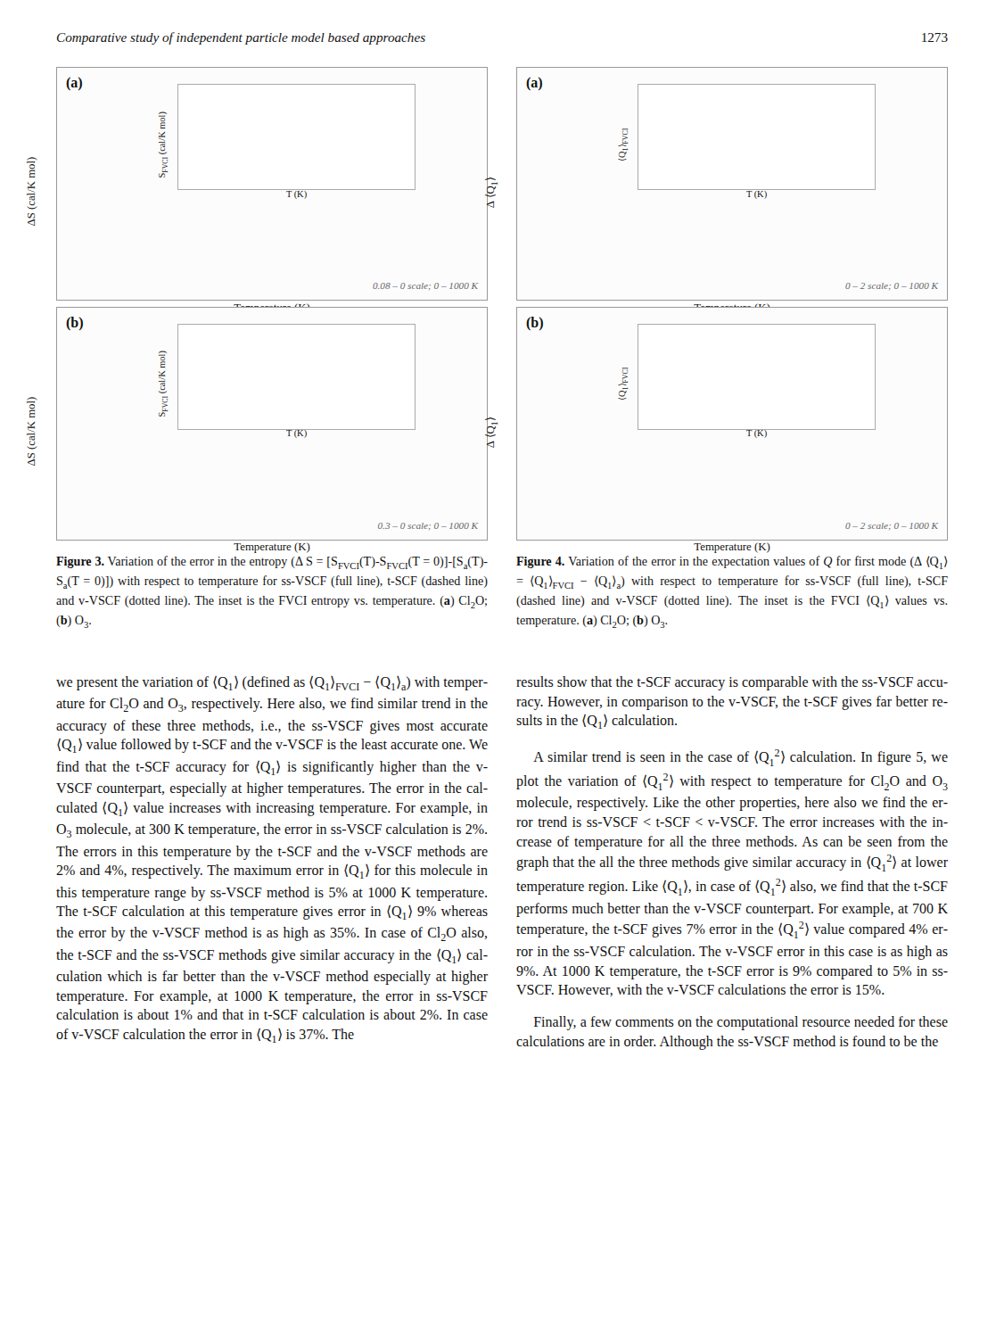Comparative study of independent particle model based approaches 1273
(a) ΔS (cal/K mol)
SFVCI (cal/K mol) T (K)
Temperature (K) 0.08 – 0 scale; 0 – 1000 K
(b) ΔS (cal/K mol)
SFVCI (cal/K mol) T (K)
Temperature (K) 0.3 – 0 scale; 0 – 1000 K
Figure 3. Variation of the error in the entropy (Δ S = [SFVCI(T)-SFVCI(T = 0)]-[Sa(T)-Sa(T = 0)]) with respect to temperature for ss-VSCF (full line), t-SCF (dashed line) and v-VSCF (dotted line). The inset is the FVCI entropy vs. temperature. (a) Cl2O; (b) O3.
(a) Δ ⟨Q1⟩
⟨Q1⟩FVCI T (K)
Temperature (K) 0 – 2 scale; 0 – 1000 K
(b) Δ ⟨Q1⟩
⟨Q1⟩FVCI T (K)
Temperature (K) 0 – 2 scale; 0 – 1000 K
Figure 4. Variation of the error in the expectation values of Q for first mode (Δ ⟨Q1⟩ = ⟨Q1⟩FVCI − ⟨Q1⟩a) with respect to temperature for ss-VSCF (full line), t-SCF (dashed line) and v-VSCF (dotted line). The inset is the FVCI ⟨Q1⟩ values vs. temperature. (a) Cl2O; (b) O3.
we present the variation of ⟨Q1⟩ (defined as ⟨Q1⟩FVCI − ⟨Q1⟩a) with temperature for Cl2O and O3, respectively. Here also, we find similar trend in the accuracy of these three methods, i.e., the ss-VSCF gives most accurate ⟨Q1⟩ value followed by t-SCF and the v-VSCF is the least accurate one. We find that the t-SCF accuracy for ⟨Q1⟩ is significantly higher than the v-VSCF counterpart, especially at higher temperatures. The error in the calculated ⟨Q1⟩ value increases with increasing temperature. For example, in O3 molecule, at 300 K temperature, the error in ss-VSCF calculation is 2%. The errors in this temperature by the t-SCF and the v-VSCF methods are 2% and 4%, respectively. The maximum error in ⟨Q1⟩ for this molecule in this temperature range by ss-VSCF method is 5% at 1000 K temperature. The t-SCF calculation at this temperature gives error in ⟨Q1⟩ 9% whereas the error by the v-VSCF method is as high as 35%. In case of Cl2O also, the t-SCF and the ss-VSCF methods give similar accuracy in the ⟨Q1⟩ calculation which is far better than the v-VSCF method especially at higher temperature. For example, at 1000 K temperature, the error in ss-VSCF calculation is about 1% and that in t-SCF calculation is about 2%. In case of v-VSCF calculation the error in ⟨Q1⟩ is 37%. The
results show that the t-SCF accuracy is comparable with the ss-VSCF accuracy. However, in comparison to the v-VSCF, the t-SCF gives far better results in the ⟨Q1⟩ calculation.
A similar trend is seen in the case of ⟨Q12⟩ calculation. In figure 5, we plot the variation of ⟨Q12⟩ with respect to temperature for Cl2O and O3 molecule, respectively. Like the other properties, here also we find the error trend is ss-VSCF < t-SCF < v-VSCF. The error increases with the increase of temperature for all the three methods. As can be seen from the graph that the all the three methods give similar accuracy in ⟨Q12⟩ at lower temperature region. Like ⟨Q1⟩, in case of ⟨Q12⟩ also, we find that the t-SCF performs much better than the v-VSCF counterpart. For example, at 700 K temperature, the t-SCF gives 7% error in the ⟨Q12⟩ value compared 4% error in the ss-VSCF calculation. The v-VSCF error in this case is as high as 9%. At 1000 K temperature, the t-SCF error is 9% compared to 5% in ss-VSCF. However, with the v-VSCF calculations the error is 15%.
Finally, a few comments on the computational resource needed for these calculations are in order. Although the ss-VSCF method is found to be the